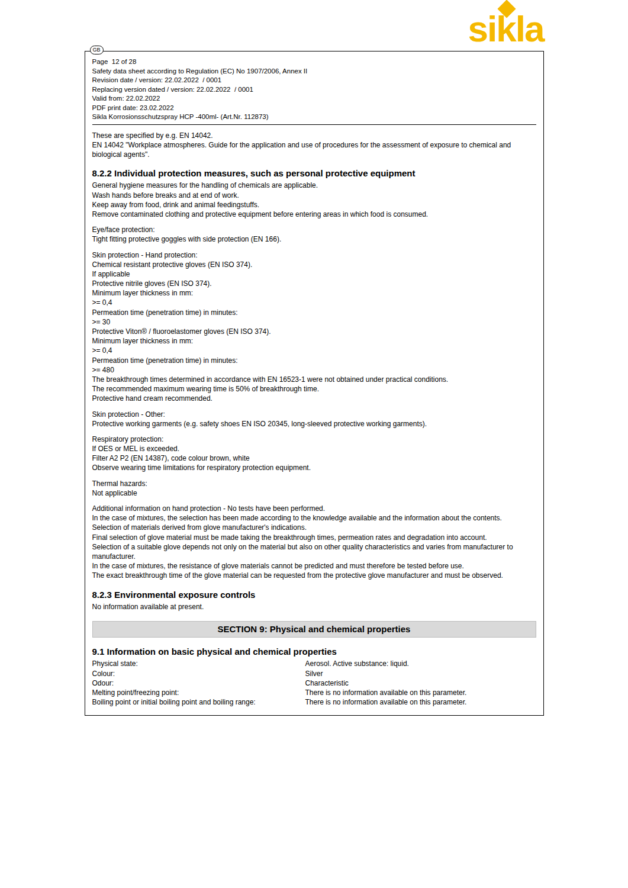sikla
GB
Page 12 of 28
Safety data sheet according to Regulation (EC) No 1907/2006, Annex II
Revision date / version: 22.02.2022 / 0001
Replacing version dated / version: 22.02.2022 / 0001
Valid from: 22.02.2022
PDF print date: 23.02.2022
Sikla Korrosionsschutzspray HCP -400ml- (Art.Nr. 112873)
These are specified by e.g. EN 14042.
EN 14042 "Workplace atmospheres. Guide for the application and use of procedures for the assessment of exposure to chemical and biological agents".
8.2.2 Individual protection measures, such as personal protective equipment
General hygiene measures for the handling of chemicals are applicable.
Wash hands before breaks and at end of work.
Keep away from food, drink and animal feedingstuffs.
Remove contaminated clothing and protective equipment before entering areas in which food is consumed.
Eye/face protection:
Tight fitting protective goggles with side protection (EN 166).
Skin protection - Hand protection:
Chemical resistant protective gloves (EN ISO 374).
If applicable
Protective nitrile gloves (EN ISO 374).
Minimum layer thickness in mm:
>= 0,4
Permeation time (penetration time) in minutes:
>= 30
Protective Viton® / fluoroelastomer gloves (EN ISO 374).
Minimum layer thickness in mm:
>= 0,4
Permeation time (penetration time) in minutes:
>= 480
The breakthrough times determined in accordance with EN 16523-1 were not obtained under practical conditions.
The recommended maximum wearing time is 50% of breakthrough time.
Protective hand cream recommended.
Skin protection - Other:
Protective working garments (e.g. safety shoes EN ISO 20345, long-sleeved protective working garments).
Respiratory protection:
If OES or MEL is exceeded.
Filter A2 P2 (EN 14387), code colour brown, white
Observe wearing time limitations for respiratory protection equipment.
Thermal hazards:
Not applicable
Additional information on hand protection - No tests have been performed.
In the case of mixtures, the selection has been made according to the knowledge available and the information about the contents.
Selection of materials derived from glove manufacturer's indications.
Final selection of glove material must be made taking the breakthrough times, permeation rates and degradation into account.
Selection of a suitable glove depends not only on the material but also on other quality characteristics and varies from manufacturer to manufacturer.
In the case of mixtures, the resistance of glove materials cannot be predicted and must therefore be tested before use.
The exact breakthrough time of the glove material can be requested from the protective glove manufacturer and must be observed.
8.2.3 Environmental exposure controls
No information available at present.
SECTION 9: Physical and chemical properties
9.1 Information on basic physical and chemical properties
| Physical state: | Aerosol. Active substance: liquid. |
| Colour: | Silver |
| Odour: | Characteristic |
| Melting point/freezing point: | There is no information available on this parameter. |
| Boiling point or initial boiling point and boiling range: | There is no information available on this parameter. |